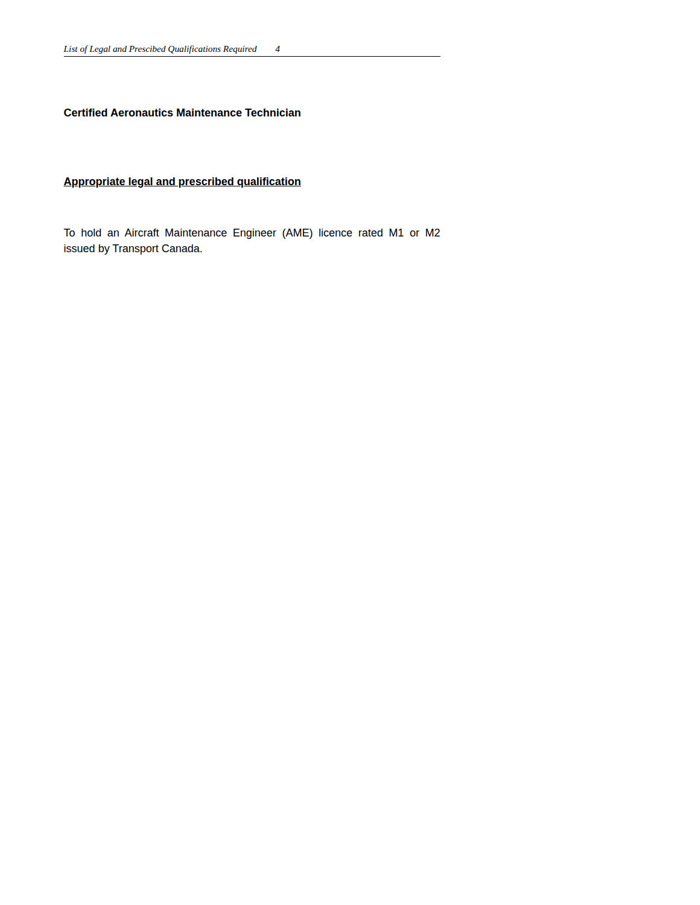List of Legal and Prescibed Qualifications Required 4
Certified Aeronautics Maintenance Technician
Appropriate legal and prescribed qualification
To hold an Aircraft Maintenance Engineer (AME) licence rated M1 or M2 issued by Transport Canada.